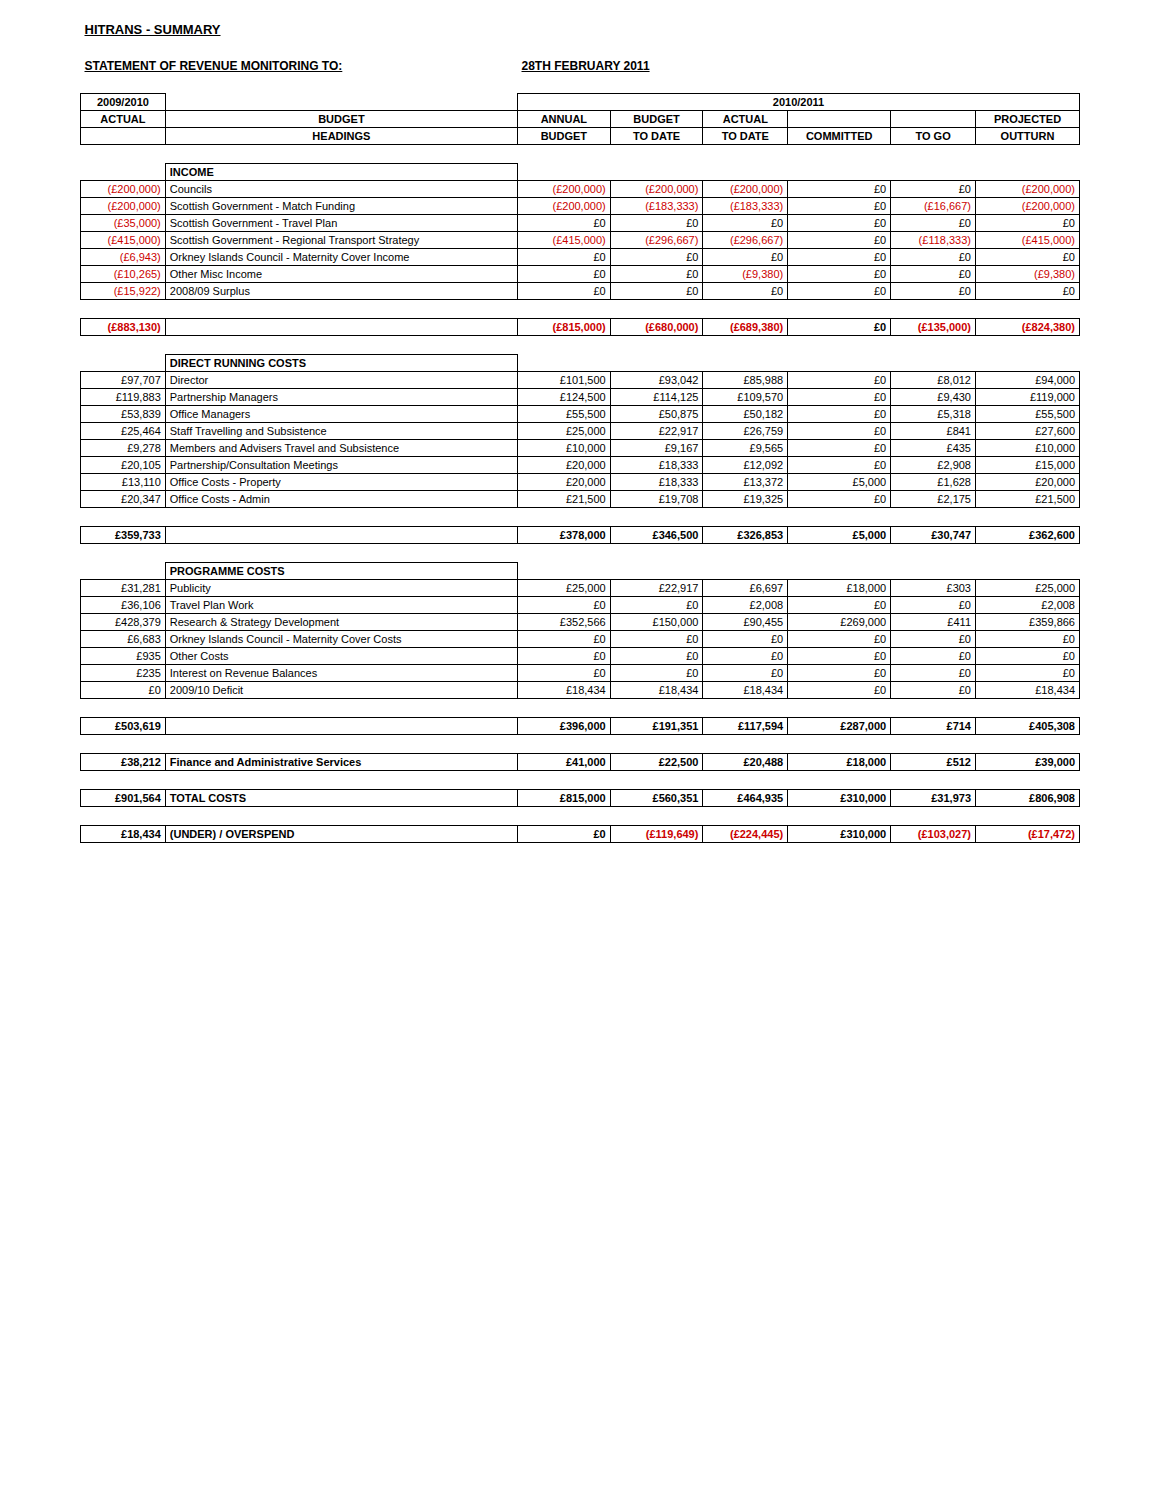| HITRANS - SUMMARY | |
| STATEMENT OF REVENUE MONITORING TO: | 28TH FEBRUARY 2011 | |
| 2009/2010 | | 2010/2011 |
| ACTUAL | BUDGET | ANNUAL | BUDGET | ACTUAL | | | PROJECTED |
| | HEADINGS | BUDGET | TO DATE | TO DATE | COMMITTED | TO GO | OUTTURN |
| | INCOME | | | | | | |
| (£200,000) | Councils | (£200,000) | (£200,000) | (£200,000) | £0 | £0 | (£200,000) |
| (£200,000) | Scottish Government - Match Funding | (£200,000) | (£183,333) | (£183,333) | £0 | (£16,667) | (£200,000) |
| (£35,000) | Scottish Government - Travel Plan | £0 | £0 | £0 | £0 | £0 | £0 |
| (£415,000) | Scottish Government - Regional Transport Strategy | (£415,000) | (£296,667) | (£296,667) | £0 | (£118,333) | (£415,000) |
| (£6,943) | Orkney Islands Council - Maternity Cover Income | £0 | £0 | £0 | £0 | £0 | £0 |
| (£10,265) | Other Misc Income | £0 | £0 | (£9,380) | £0 | £0 | (£9,380) |
| (£15,922) | 2008/09 Surplus | £0 | £0 | £0 | £0 | £0 | £0 |
| (£883,130) | | (£815,000) | (£680,000) | (£689,380) | £0 | (£135,000) | (£824,380) |
| | DIRECT RUNNING COSTS | | | | | | |
| £97,707 | Director | £101,500 | £93,042 | £85,988 | £0 | £8,012 | £94,000 |
| £119,883 | Partnership Managers | £124,500 | £114,125 | £109,570 | £0 | £9,430 | £119,000 |
| £53,839 | Office Managers | £55,500 | £50,875 | £50,182 | £0 | £5,318 | £55,500 |
| £25,464 | Staff Travelling and Subsistence | £25,000 | £22,917 | £26,759 | £0 | £841 | £27,600 |
| £9,278 | Members and Advisers Travel and Subsistence | £10,000 | £9,167 | £9,565 | £0 | £435 | £10,000 |
| £20,105 | Partnership/Consultation Meetings | £20,000 | £18,333 | £12,092 | £0 | £2,908 | £15,000 |
| £13,110 | Office Costs - Property | £20,000 | £18,333 | £13,372 | £5,000 | £1,628 | £20,000 |
| £20,347 | Office Costs - Admin | £21,500 | £19,708 | £19,325 | £0 | £2,175 | £21,500 |
| £359,733 | | £378,000 | £346,500 | £326,853 | £5,000 | £30,747 | £362,600 |
| | PROGRAMME COSTS | | | | | | |
| £31,281 | Publicity | £25,000 | £22,917 | £6,697 | £18,000 | £303 | £25,000 |
| £36,106 | Travel Plan Work | £0 | £0 | £2,008 | £0 | £0 | £2,008 |
| £428,379 | Research & Strategy Development | £352,566 | £150,000 | £90,455 | £269,000 | £411 | £359,866 |
| £6,683 | Orkney Islands Council - Maternity Cover Costs | £0 | £0 | £0 | £0 | £0 | £0 |
| £935 | Other Costs | £0 | £0 | £0 | £0 | £0 | £0 |
| £235 | Interest on Revenue Balances | £0 | £0 | £0 | £0 | £0 | £0 |
| £0 | 2009/10 Deficit | £18,434 | £18,434 | £18,434 | £0 | £0 | £18,434 |
| £503,619 | | £396,000 | £191,351 | £117,594 | £287,000 | £714 | £405,308 |
| £38,212 | Finance and Administrative Services | £41,000 | £22,500 | £20,488 | £18,000 | £512 | £39,000 |
| £901,564 | TOTAL COSTS | £815,000 | £560,351 | £464,935 | £310,000 | £31,973 | £806,908 |
| £18,434 | (UNDER) / OVERSPEND | £0 | (£119,649) | (£224,445) | £310,000 | (£103,027) | (£17,472) |